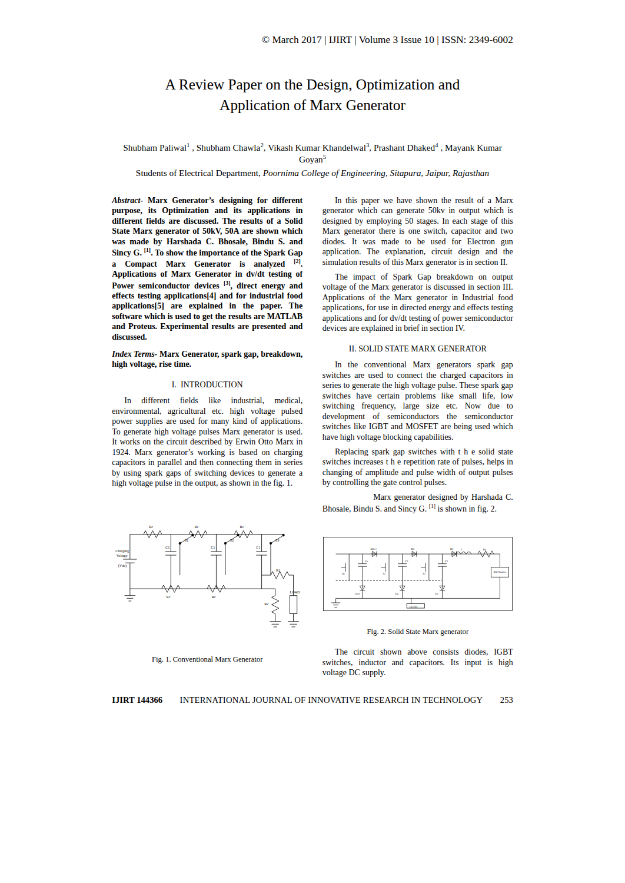© March 2017 | IJIRT | Volume 3 Issue 10 | ISSN: 2349-6002
A Review Paper on the Design, Optimization and
Application of Marx Generator
Shubham Paliwal1 , Shubham Chawla2, Vikash Kumar Khandelwal3, Prashant Dhaked4 , Mayank Kumar Goyan5
Students of Electrical Department, Poornima College of Engineering, Sitapura, Jaipur, Rajasthan
Abstract- Marx Generator’s designing for different purpose, its Optimization and its applications in different fields are discussed. The results of a Solid State Marx generator of 50kV, 50A are shown which was made by Harshada C. Bhosale, Bindu S. and Sincy G. [1]. To show the importance of the Spark Gap a Compact Marx Generator is analyzed [2]. Applications of Marx Generator in dv/dt testing of Power semiconductor devices [3], direct energy and effects testing applications[4] and for industrial food applications[5] are explained in the paper. The software which is used to get the results are MATLAB and Proteus. Experimental results are presented and discussed.
Index Terms- Marx Generator, spark gap, breakdown, high voltage, rise time.
I. Introduction
In different fields like industrial, medical, environmental, agricultural etc. high voltage pulsed power supplies are used for many kind of applications. To generate high voltage pulses Marx generator is used. It works on the circuit described by Erwin Otto Marx in 1924. Marx generator’s working is based on charging capacitors in parallel and then connecting them in series by using spark gaps of switching devices to generate a high voltage pulse in the output, as shown in the fig. 1.
Rc Rc Rc Rc Rc C1 C1 C1 S1 S2 S3 R1 R2 LOAD Charging Voltage (Vdc)
Fig. 1. Conventional Marx Generator
In this paper we have shown the result of a Marx generator which can generate 50kv in output which is designed by employing 50 stages. In each stage of this Marx generator there is one switch, capacitor and two diodes. It was made to be used for Electron gun application. The explanation, circuit design and the simulation results of this Marx generator is in section II.
The impact of Spark Gap breakdown on output voltage of the Marx generator is discussed in section III. Applications of the Marx generator in Industrial food applications, for use in directed energy and effects testing applications and for dv/dt testing of power semiconductor devices are explained in brief in section IV.
II. Solid State Marx Generator
In the conventional Marx generators spark gap switches are used to connect the charged capacitors in series to generate the high voltage pulse. These spark gap switches have certain problems like small life, low switching frequency, large size etc. Now due to development of semiconductors the semiconductor switches like IGBT and MOSFET are being used which have high voltage blocking capabilities.
Replacing spark gap switches with t h e solid state switches increases t h e repetition rate of pulses, helps in changing of amplitude and pulse width of output pulses by controlling the gate control pulses.
Marx generator designed by Harshada C. Bhosale, Bindu S. and Sincy G. [1] is shown in fig. 2.
D2n-1 D3 D1 L Rc DC Source Sn S2 S1 Cn C2 C1 D2n D4 D2 LOAD
Fig. 2. Solid State Marx generator
The circuit shown above consists diodes, IGBT switches, inductor and capacitors. Its input is high voltage DC supply.
IJIRT 144366 INTERNATIONAL JOURNAL OF INNOVATIVE RESEARCH IN TECHNOLOGY 253